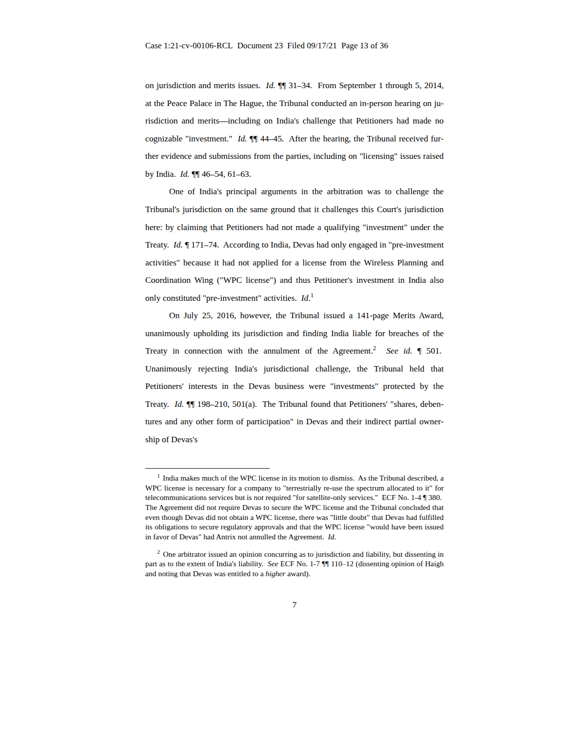Case 1:21-cv-00106-RCL Document 23 Filed 09/17/21 Page 13 of 36
on jurisdiction and merits issues. Id. ¶¶ 31–34. From September 1 through 5, 2014, at the Peace Palace in The Hague, the Tribunal conducted an in-person hearing on jurisdiction and merits—including on India's challenge that Petitioners had made no cognizable "investment." Id. ¶¶ 44–45. After the hearing, the Tribunal received further evidence and submissions from the parties, including on "licensing" issues raised by India. Id. ¶¶ 46–54, 61–63.
One of India's principal arguments in the arbitration was to challenge the Tribunal's jurisdiction on the same ground that it challenges this Court's jurisdiction here: by claiming that Petitioners had not made a qualifying "investment" under the Treaty. Id. ¶ 171–74. According to India, Devas had only engaged in "pre-investment activities" because it had not applied for a license from the Wireless Planning and Coordination Wing ("WPC license") and thus Petitioner's investment in India also only constituted "pre-investment" activities. Id.1
On July 25, 2016, however, the Tribunal issued a 141-page Merits Award, unanimously upholding its jurisdiction and finding India liable for breaches of the Treaty in connection with the annulment of the Agreement.2 See id. ¶ 501. Unanimously rejecting India's jurisdictional challenge, the Tribunal held that Petitioners' interests in the Devas business were "investments" protected by the Treaty. Id. ¶¶ 198–210, 501(a). The Tribunal found that Petitioners' "shares, debentures and any other form of participation" in Devas and their indirect partial ownership of Devas's
1 India makes much of the WPC license in its motion to dismiss. As the Tribunal described, a WPC license is necessary for a company to "terrestrially re-use the spectrum allocated to it" for telecommunications services but is not required "for satellite-only services." ECF No. 1-4 ¶ 380. The Agreement did not require Devas to secure the WPC license and the Tribunal concluded that even though Devas did not obtain a WPC license, there was "little doubt" that Devas had fulfilled its obligations to secure regulatory approvals and that the WPC license "would have been issued in favor of Devas" had Antrix not annulled the Agreement. Id.
2 One arbitrator issued an opinion concurring as to jurisdiction and liability, but dissenting in part as to the extent of India's liability. See ECF No. 1-7 ¶¶ 110–12 (dissenting opinion of Haigh and noting that Devas was entitled to a higher award).
7